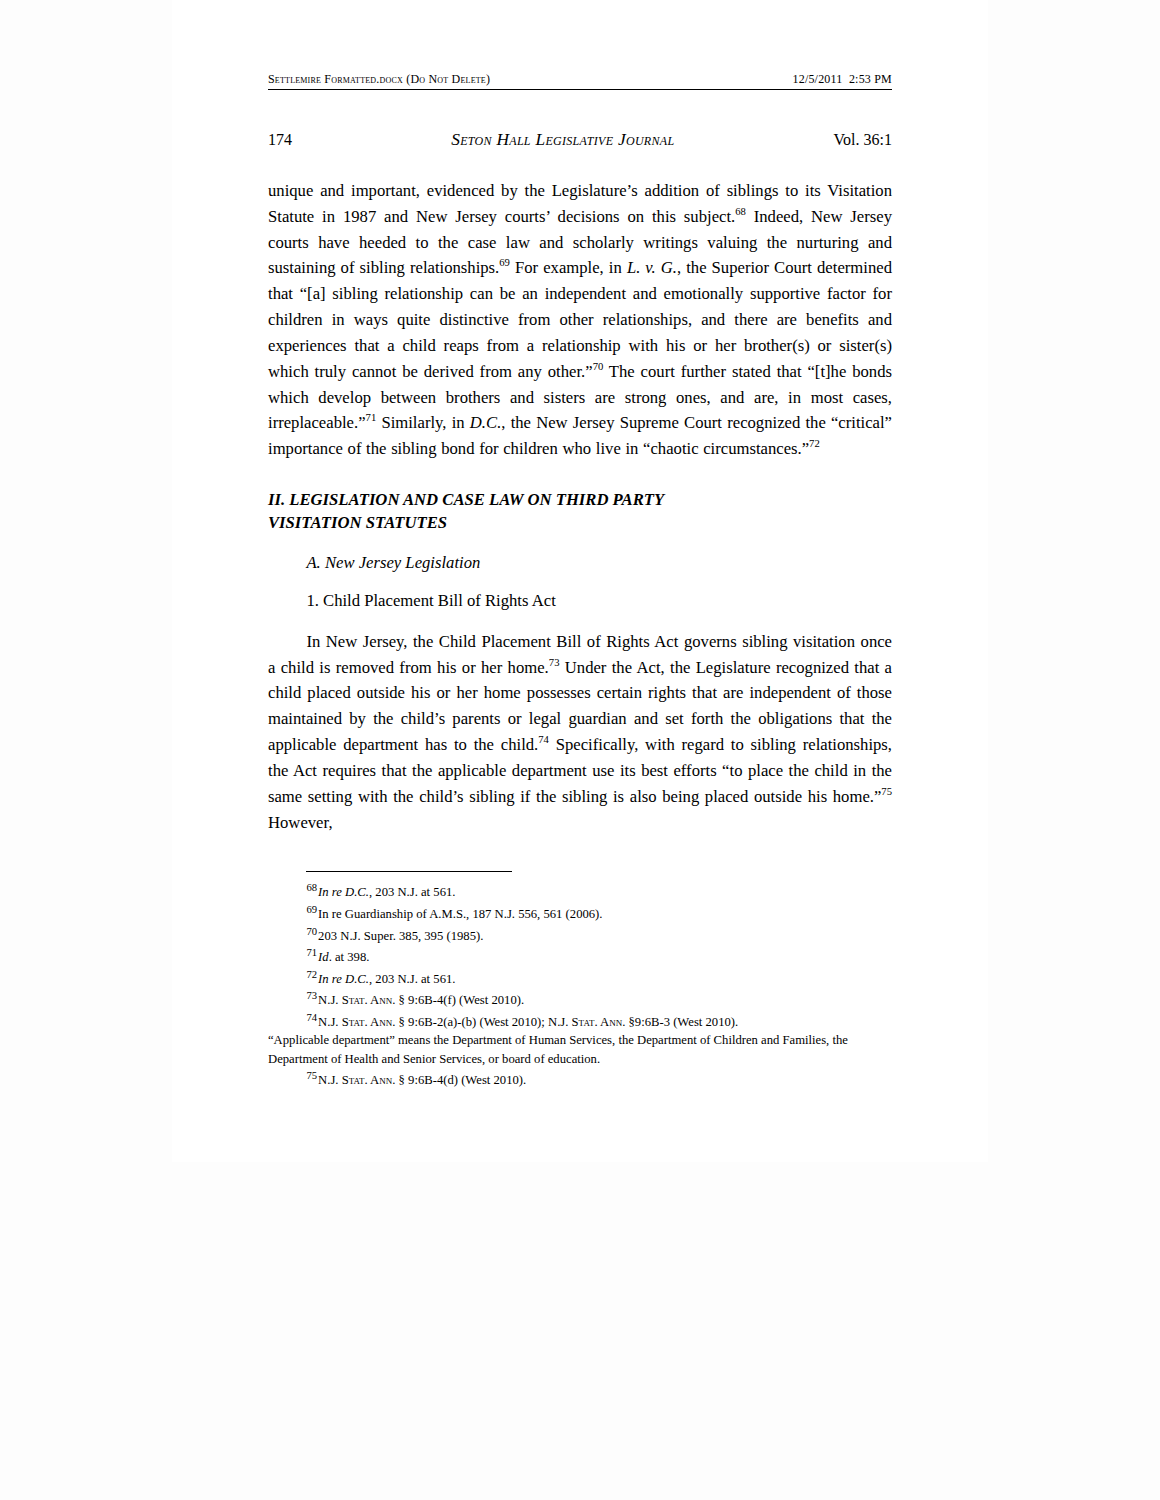Settlemire Formatted.docx (Do Not Delete) 12/5/2011 2:53 PM
174 Seton Hall Legislative Journal Vol. 36:1
unique and important, evidenced by the Legislature’s addition of siblings to its Visitation Statute in 1987 and New Jersey courts’ decisions on this subject.68 Indeed, New Jersey courts have heeded to the case law and scholarly writings valuing the nurturing and sustaining of sibling relationships.69 For example, in L. v. G., the Superior Court determined that “[a] sibling relationship can be an independent and emotionally supportive factor for children in ways quite distinctive from other relationships, and there are benefits and experiences that a child reaps from a relationship with his or her brother(s) or sister(s) which truly cannot be derived from any other.”70 The court further stated that “[t]he bonds which develop between brothers and sisters are strong ones, and are, in most cases, irreplaceable.”71 Similarly, in D.C., the New Jersey Supreme Court recognized the “critical” importance of the sibling bond for children who live in “chaotic circumstances.”72
II. LEGISLATION AND CASE LAW ON THIRD PARTY
VISITATION STATUTES
A. New Jersey Legislation
1. Child Placement Bill of Rights Act
In New Jersey, the Child Placement Bill of Rights Act governs sibling visitation once a child is removed from his or her home.73 Under the Act, the Legislature recognized that a child placed outside his or her home possesses certain rights that are independent of those maintained by the child’s parents or legal guardian and set forth the obligations that the applicable department has to the child.74 Specifically, with regard to sibling relationships, the Act requires that the applicable department use its best efforts “to place the child in the same setting with the child’s sibling if the sibling is also being placed outside his home.”75 However,
68 In re D.C., 203 N.J. at 561. 69 In re Guardianship of A.M.S., 187 N.J. 556, 561 (2006). 70203 N.J. Super. 385, 395 (1985). 71 Id. at 398. 72 In re D.C., 203 N.J. at 561. 73 N.J. Stat. Ann. § 9:6B-4(f) (West 2010). 74 N.J. Stat. Ann. § 9:6B-2(a)-(b) (West 2010); N.J. Stat. Ann. §9:6B-3 (West 2010). “Applicable department” means the Department of Human Services, the Department of Children and Families, the Department of Health and Senior Services, or board of education. 75 N.J. Stat. Ann. § 9:6B-4(d) (West 2010).